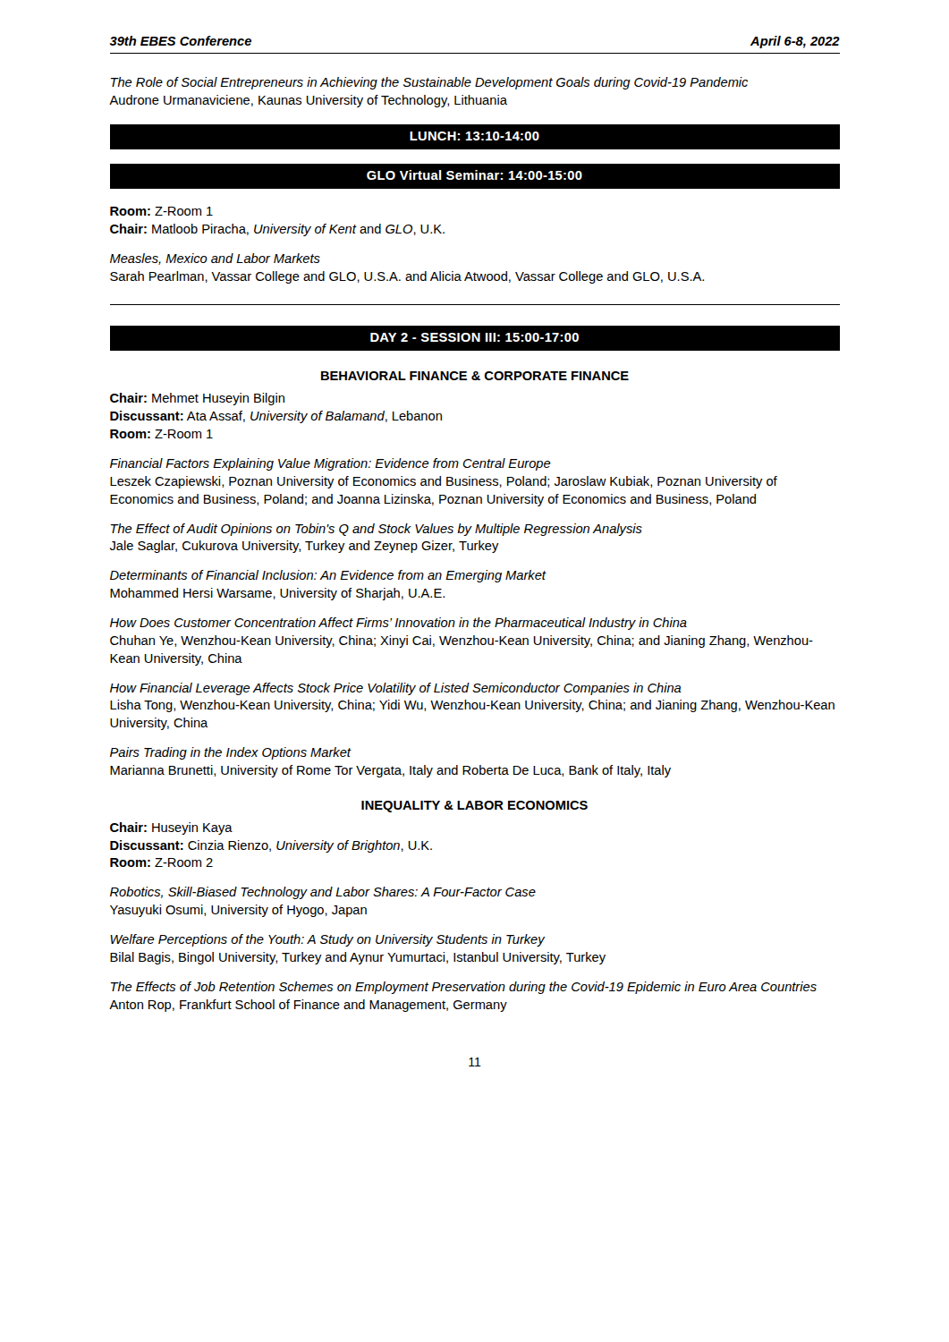39th EBES Conference April 6-8, 2022
The Role of Social Entrepreneurs in Achieving the Sustainable Development Goals during Covid-19 Pandemic
Audrone Urmanaviciene, Kaunas University of Technology, Lithuania
LUNCH: 13:10-14:00
GLO Virtual Seminar: 14:00-15:00
Room: Z-Room 1
Chair: Matloob Piracha, University of Kent and GLO, U.K.
Measles, Mexico and Labor Markets
Sarah Pearlman, Vassar College and GLO, U.S.A. and Alicia Atwood, Vassar College and GLO, U.S.A.
DAY 2 - SESSION III: 15:00-17:00
BEHAVIORAL FINANCE & CORPORATE FINANCE
Chair: Mehmet Huseyin Bilgin
Discussant: Ata Assaf, University of Balamand, Lebanon
Room: Z-Room 1
Financial Factors Explaining Value Migration: Evidence from Central Europe
Leszek Czapiewski, Poznan University of Economics and Business, Poland; Jaroslaw Kubiak, Poznan University of Economics and Business, Poland; and Joanna Lizinska, Poznan University of Economics and Business, Poland
The Effect of Audit Opinions on Tobin's Q and Stock Values by Multiple Regression Analysis
Jale Saglar, Cukurova University, Turkey and Zeynep Gizer, Turkey
Determinants of Financial Inclusion: An Evidence from an Emerging Market
Mohammed Hersi Warsame, University of Sharjah, U.A.E.
How Does Customer Concentration Affect Firms’ Innovation in the Pharmaceutical Industry in China
Chuhan Ye, Wenzhou-Kean University, China; Xinyi Cai, Wenzhou-Kean University, China; and Jianing Zhang, Wenzhou-Kean University, China
How Financial Leverage Affects Stock Price Volatility of Listed Semiconductor Companies in China
Lisha Tong, Wenzhou-Kean University, China; Yidi Wu, Wenzhou-Kean University, China; and Jianing Zhang, Wenzhou-Kean University, China
Pairs Trading in the Index Options Market
Marianna Brunetti, University of Rome Tor Vergata, Italy and Roberta De Luca, Bank of Italy, Italy
INEQUALITY & LABOR ECONOMICS
Chair: Huseyin Kaya
Discussant: Cinzia Rienzo, University of Brighton, U.K.
Room: Z-Room 2
Robotics, Skill-Biased Technology and Labor Shares: A Four-Factor Case
Yasuyuki Osumi, University of Hyogo, Japan
Welfare Perceptions of the Youth: A Study on University Students in Turkey
Bilal Bagis, Bingol University, Turkey and Aynur Yumurtaci, Istanbul University, Turkey
The Effects of Job Retention Schemes on Employment Preservation during the Covid-19 Epidemic in Euro Area Countries
Anton Rop, Frankfurt School of Finance and Management, Germany
11